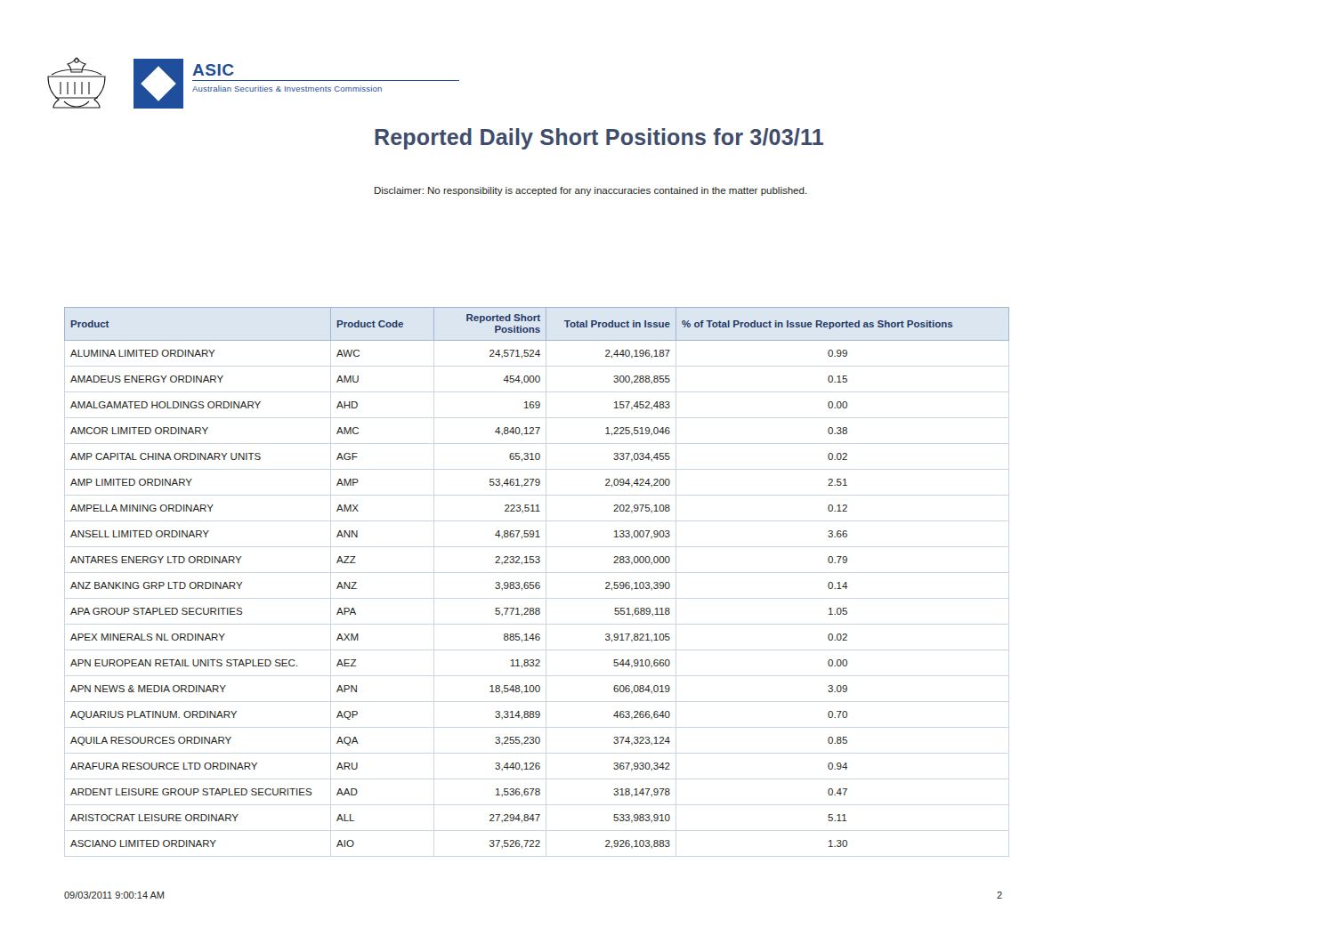ASIC
Australian Securities & Investments Commission
Reported Daily Short Positions for 3/03/11
Disclaimer: No responsibility is accepted for any inaccuracies contained in the matter published.
| Product | Product Code | Reported Short Positions | Total Product in Issue | % of Total Product in Issue Reported as Short Positions |
| --- | --- | --- | --- | --- |
| ALUMINA LIMITED ORDINARY | AWC | 24,571,524 | 2,440,196,187 | 0.99 |
| AMADEUS ENERGY ORDINARY | AMU | 454,000 | 300,288,855 | 0.15 |
| AMALGAMATED HOLDINGS ORDINARY | AHD | 169 | 157,452,483 | 0.00 |
| AMCOR LIMITED ORDINARY | AMC | 4,840,127 | 1,225,519,046 | 0.38 |
| AMP CAPITAL CHINA ORDINARY UNITS | AGF | 65,310 | 337,034,455 | 0.02 |
| AMP LIMITED ORDINARY | AMP | 53,461,279 | 2,094,424,200 | 2.51 |
| AMPELLA MINING ORDINARY | AMX | 223,511 | 202,975,108 | 0.12 |
| ANSELL LIMITED ORDINARY | ANN | 4,867,591 | 133,007,903 | 3.66 |
| ANTARES ENERGY LTD ORDINARY | AZZ | 2,232,153 | 283,000,000 | 0.79 |
| ANZ BANKING GRP LTD ORDINARY | ANZ | 3,983,656 | 2,596,103,390 | 0.14 |
| APA GROUP STAPLED SECURITIES | APA | 5,771,288 | 551,689,118 | 1.05 |
| APEX MINERALS NL ORDINARY | AXM | 885,146 | 3,917,821,105 | 0.02 |
| APN EUROPEAN RETAIL UNITS STAPLED SEC. | AEZ | 11,832 | 544,910,660 | 0.00 |
| APN NEWS & MEDIA ORDINARY | APN | 18,548,100 | 606,084,019 | 3.09 |
| AQUARIUS PLATINUM. ORDINARY | AQP | 3,314,889 | 463,266,640 | 0.70 |
| AQUILA RESOURCES ORDINARY | AQA | 3,255,230 | 374,323,124 | 0.85 |
| ARAFURA RESOURCE LTD ORDINARY | ARU | 3,440,126 | 367,930,342 | 0.94 |
| ARDENT LEISURE GROUP STAPLED SECURITIES | AAD | 1,536,678 | 318,147,978 | 0.47 |
| ARISTOCRAT LEISURE ORDINARY | ALL | 27,294,847 | 533,983,910 | 5.11 |
| ASCIANO LIMITED ORDINARY | AIO | 37,526,722 | 2,926,103,883 | 1.30 |
09/03/2011 9:00:14 AM
2